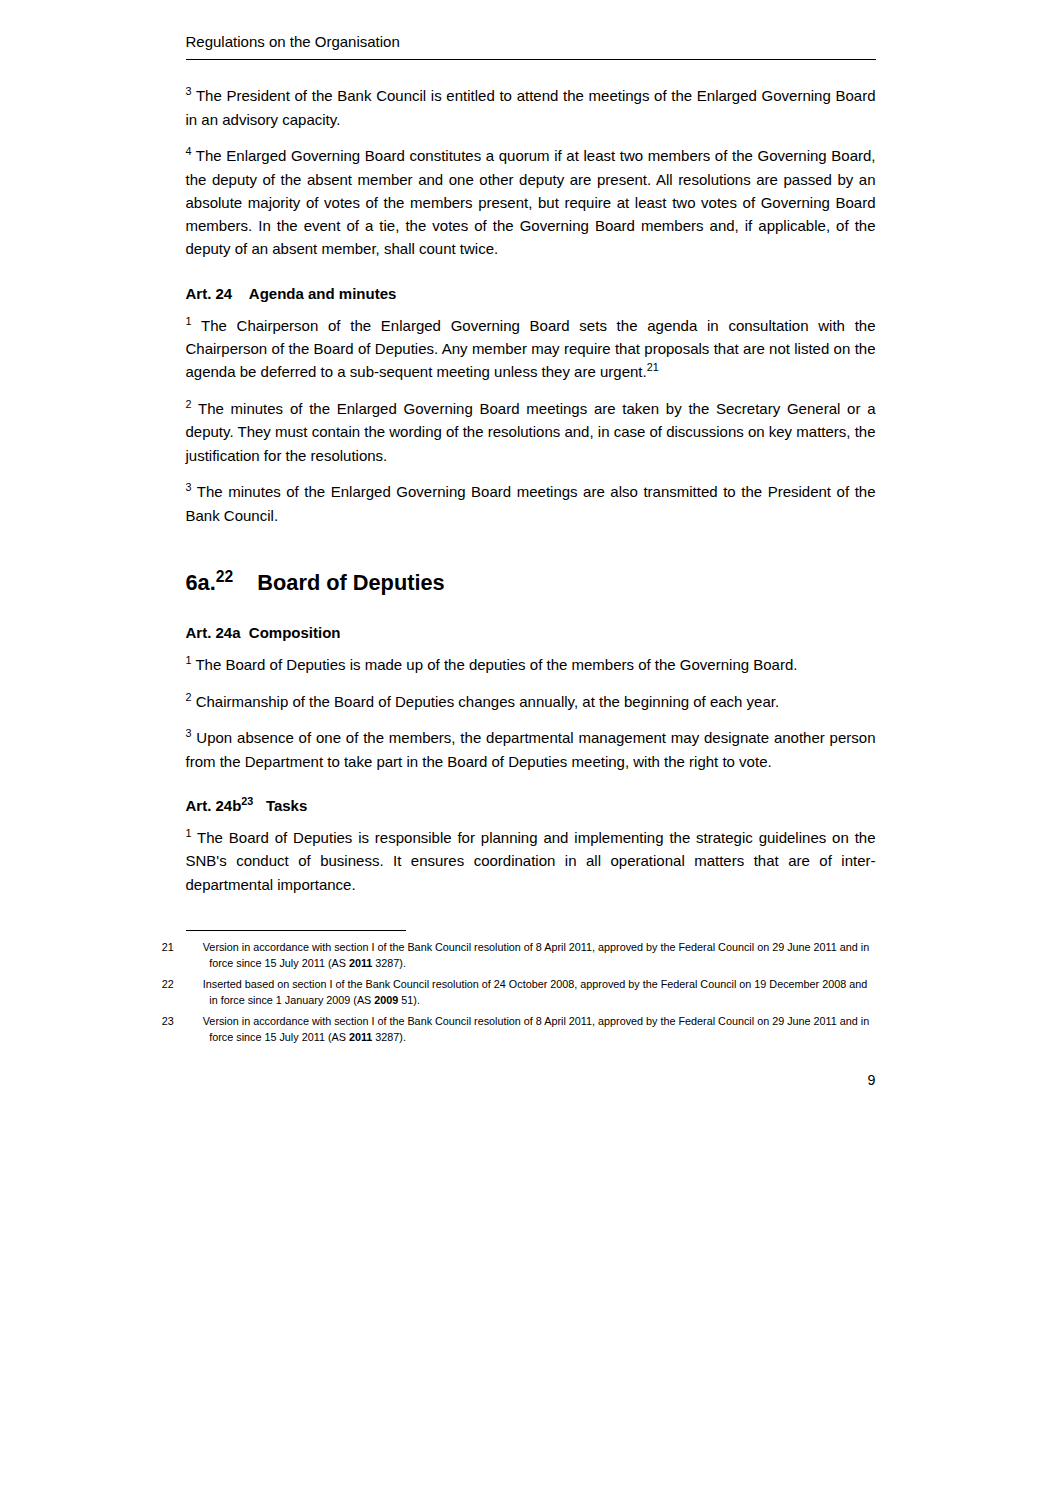Regulations on the Organisation
3 The President of the Bank Council is entitled to attend the meetings of the Enlarged Governing Board in an advisory capacity.
4 The Enlarged Governing Board constitutes a quorum if at least two members of the Governing Board, the deputy of the absent member and one other deputy are present. All resolutions are passed by an absolute majority of votes of the members present, but require at least two votes of Governing Board members. In the event of a tie, the votes of the Governing Board members and, if applicable, of the deputy of an absent member, shall count twice.
Art. 24 Agenda and minutes
1 The Chairperson of the Enlarged Governing Board sets the agenda in consultation with the Chairperson of the Board of Deputies. Any member may require that proposals that are not listed on the agenda be deferred to a sub-sequent meeting unless they are urgent.21
2 The minutes of the Enlarged Governing Board meetings are taken by the Secretary General or a deputy. They must contain the wording of the resolutions and, in case of discussions on key matters, the justification for the resolutions.
3 The minutes of the Enlarged Governing Board meetings are also transmitted to the President of the Bank Council.
6a.22 Board of Deputies
Art. 24a Composition
1 The Board of Deputies is made up of the deputies of the members of the Governing Board.
2 Chairmanship of the Board of Deputies changes annually, at the beginning of each year.
3 Upon absence of one of the members, the departmental management may designate another person from the Department to take part in the Board of Deputies meeting, with the right to vote.
Art. 24b23 Tasks
1 The Board of Deputies is responsible for planning and implementing the strategic guidelines on the SNB's conduct of business. It ensures coordination in all operational matters that are of inter-departmental importance.
21 Version in accordance with section I of the Bank Council resolution of 8 April 2011, approved by the Federal Council on 29 June 2011 and in force since 15 July 2011 (AS 2011 3287).
22 Inserted based on section I of the Bank Council resolution of 24 October 2008, approved by the Federal Council on 19 December 2008 and in force since 1 January 2009 (AS 2009 51).
23 Version in accordance with section I of the Bank Council resolution of 8 April 2011, approved by the Federal Council on 29 June 2011 and in force since 15 July 2011 (AS 2011 3287).
9